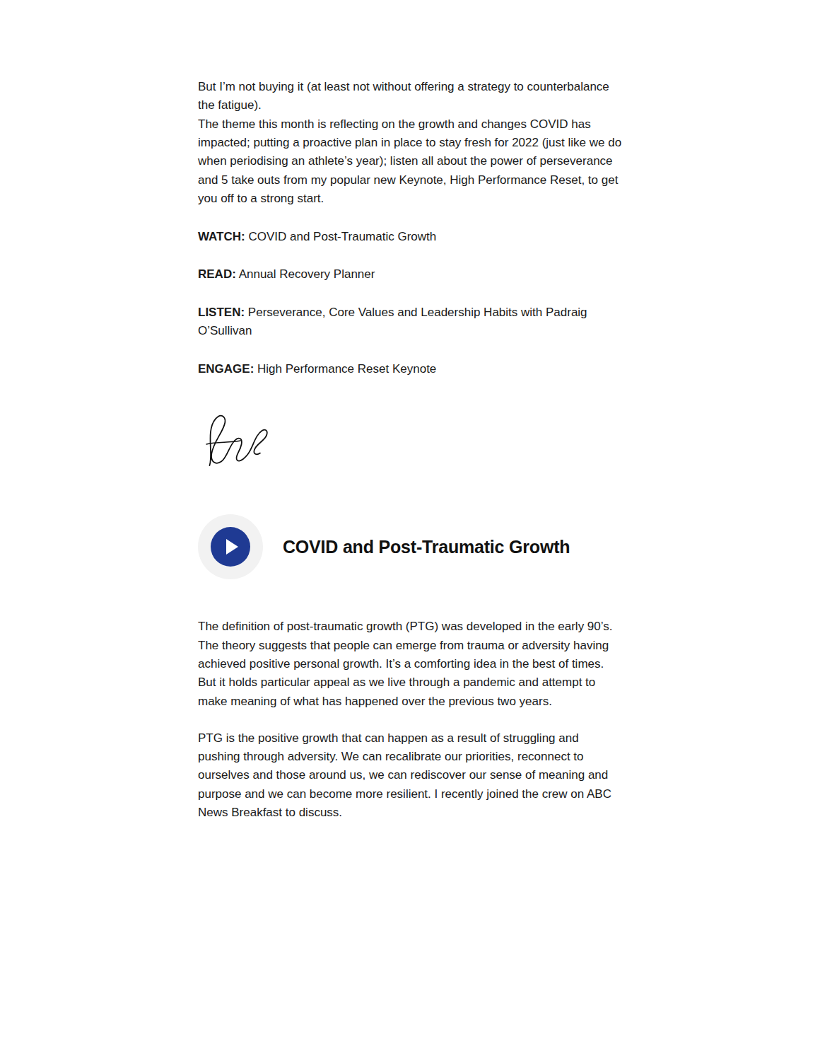But I’m not buying it (at least not without offering a strategy to counterbalance the fatigue).
The theme this month is reflecting on the growth and changes COVID has impacted; putting a proactive plan in place to stay fresh for 2022 (just like we do when periodising an athlete’s year); listen all about the power of perseverance and 5 take outs from my popular new Keynote, High Performance Reset, to get you off to a strong start.
WATCH: COVID and Post-Traumatic Growth
READ: Annual Recovery Planner
LISTEN: Perseverance, Core Values and Leadership Habits with Padraig O’Sullivan
ENGAGE: High Performance Reset Keynote
COVID and Post-Traumatic Growth
The definition of post-traumatic growth (PTG) was developed in the early 90’s. The theory suggests that people can emerge from trauma or adversity having achieved positive personal growth. It’s a comforting idea in the best of times. But it holds particular appeal as we live through a pandemic and attempt to make meaning of what has happened over the previous two years.
PTG is the positive growth that can happen as a result of struggling and pushing through adversity. We can recalibrate our priorities, reconnect to ourselves and those around us, we can rediscover our sense of meaning and purpose and we can become more resilient. I recently joined the crew on ABC News Breakfast to discuss.